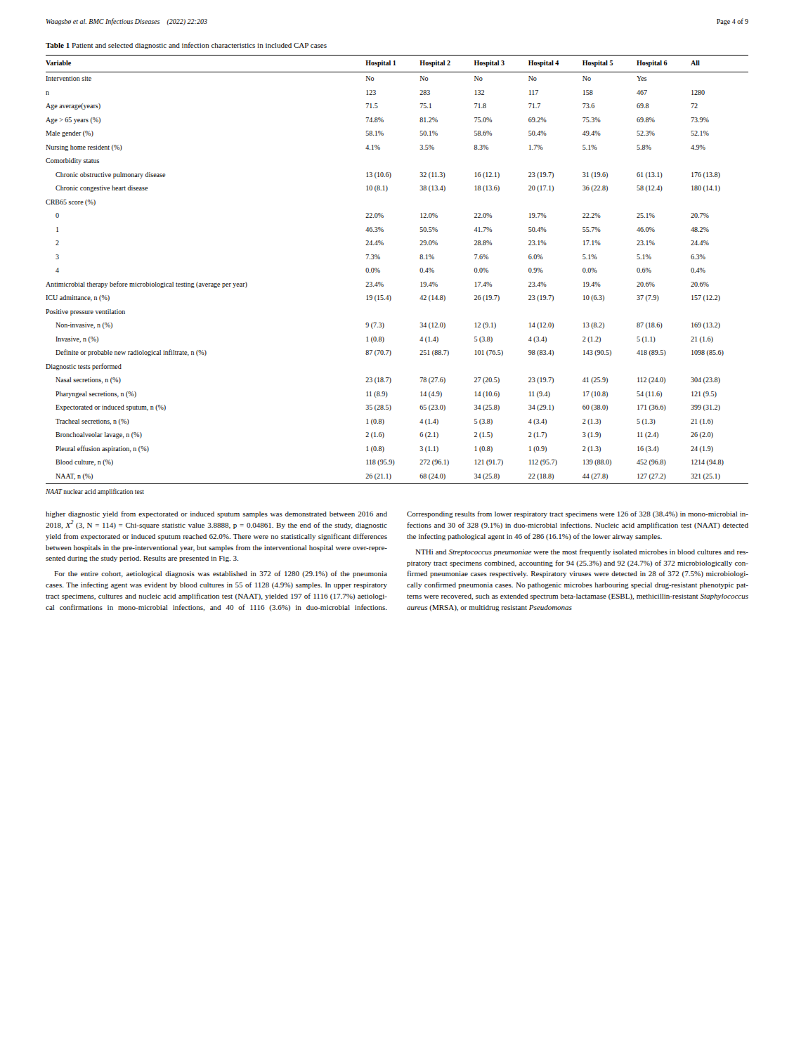Waagsbø et al. BMC Infectious Diseases (2022) 22:203
Page 4 of 9
Table 1 Patient and selected diagnostic and infection characteristics in included CAP cases
| Variable | Hospital 1 | Hospital 2 | Hospital 3 | Hospital 4 | Hospital 5 | Hospital 6 | All |
| --- | --- | --- | --- | --- | --- | --- | --- |
| Intervention site | No | No | No | No | No | Yes | |
| n | 123 | 283 | 132 | 117 | 158 | 467 | 1280 |
| Age average(years) | 71.5 | 75.1 | 71.8 | 71.7 | 73.6 | 69.8 | 72 |
| Age > 65 years (%) | 74.8% | 81.2% | 75.0% | 69.2% | 75.3% | 69.8% | 73.9% |
| Male gender (%) | 58.1% | 50.1% | 58.6% | 50.4% | 49.4% | 52.3% | 52.1% |
| Nursing home resident (%) | 4.1% | 3.5% | 8.3% | 1.7% | 5.1% | 5.8% | 4.9% |
| Comorbidity status | | | | | | | |
| Chronic obstructive pulmonary disease | 13 (10.6) | 32 (11.3) | 16 (12.1) | 23 (19.7) | 31 (19.6) | 61 (13.1) | 176 (13.8) |
| Chronic congestive heart disease | 10 (8.1) | 38 (13.4) | 18 (13.6) | 20 (17.1) | 36 (22.8) | 58 (12.4) | 180 (14.1) |
| CRB65 score (%) | | | | | | | |
| 0 | 22.0% | 12.0% | 22.0% | 19.7% | 22.2% | 25.1% | 20.7% |
| 1 | 46.3% | 50.5% | 41.7% | 50.4% | 55.7% | 46.0% | 48.2% |
| 2 | 24.4% | 29.0% | 28.8% | 23.1% | 17.1% | 23.1% | 24.4% |
| 3 | 7.3% | 8.1% | 7.6% | 6.0% | 5.1% | 5.1% | 6.3% |
| 4 | 0.0% | 0.4% | 0.0% | 0.9% | 0.0% | 0.6% | 0.4% |
| Antimicrobial therapy before microbiological testing (average per year) | 23.4% | 19.4% | 17.4% | 23.4% | 19.4% | 20.6% | 20.6% |
| ICU admittance, n (%) | 19 (15.4) | 42 (14.8) | 26 (19.7) | 23 (19.7) | 10 (6.3) | 37 (7.9) | 157 (12.2) |
| Positive pressure ventilation | | | | | | | |
| Non-invasive, n (%) | 9 (7.3) | 34 (12.0) | 12 (9.1) | 14 (12.0) | 13 (8.2) | 87 (18.6) | 169 (13.2) |
| Invasive, n (%) | 1 (0.8) | 4 (1.4) | 5 (3.8) | 4 (3.4) | 2 (1.2) | 5 (1.1) | 21 (1.6) |
| Definite or probable new radiological infiltrate, n (%) | 87 (70.7) | 251 (88.7) | 101 (76.5) | 98 (83.4) | 143 (90.5) | 418 (89.5) | 1098 (85.6) |
| Diagnostic tests performed | | | | | | | |
| Nasal secretions, n (%) | 23 (18.7) | 78 (27.6) | 27 (20.5) | 23 (19.7) | 41 (25.9) | 112 (24.0) | 304 (23.8) |
| Pharyngeal secretions, n (%) | 11 (8.9) | 14 (4.9) | 14 (10.6) | 11 (9.4) | 17 (10.8) | 54 (11.6) | 121 (9.5) |
| Expectorated or induced sputum, n (%) | 35 (28.5) | 65 (23.0) | 34 (25.8) | 34 (29.1) | 60 (38.0) | 171 (36.6) | 399 (31.2) |
| Tracheal secretions, n (%) | 1 (0.8) | 4 (1.4) | 5 (3.8) | 4 (3.4) | 2 (1.3) | 5 (1.3) | 21 (1.6) |
| Bronchoalveolar lavage, n (%) | 2 (1.6) | 6 (2.1) | 2 (1.5) | 2 (1.7) | 3 (1.9) | 11 (2.4) | 26 (2.0) |
| Pleural effusion aspiration, n (%) | 1 (0.8) | 3 (1.1) | 1 (0.8) | 1 (0.9) | 2 (1.3) | 16 (3.4) | 24 (1.9) |
| Blood culture, n (%) | 118 (95.9) | 272 (96.1) | 121 (91.7) | 112 (95.7) | 139 (88.0) | 452 (96.8) | 1214 (94.8) |
| NAAT, n (%) | 26 (21.1) | 68 (24.0) | 34 (25.8) | 22 (18.8) | 44 (27.8) | 127 (27.2) | 321 (25.1) |
NAAT nuclear acid amplification test
higher diagnostic yield from expectorated or induced sputum samples was demonstrated between 2016 and 2018, X2 (3, N = 114) = Chi-square statistic value 3.8888, p = 0.04861. By the end of the study, diagnostic yield from expectorated or induced sputum reached 62.0%. There were no statistically significant differences between hospitals in the pre-interventional year, but samples from the interventional hospital were over-represented during the study period. Results are presented in Fig. 3.
For the entire cohort, aetiological diagnosis was established in 372 of 1280 (29.1%) of the pneumonia cases. The infecting agent was evident by blood cultures in 55 of 1128 (4.9%) samples. In upper respiratory tract specimens, cultures and nucleic acid amplification test (NAAT), yielded 197 of 1116 (17.7%) aetiological confirmations in mono-microbial infections, and 40 of 1116 (3.6%) in duo-microbial infections. Corresponding results from lower respiratory tract specimens were 126 of 328 (38.4%) in mono-microbial infections and 30 of 328 (9.1%) in duo-microbial infections. Nucleic acid amplification test (NAAT) detected the infecting pathological agent in 46 of 286 (16.1%) of the lower airway samples.
NTHi and Streptococcus pneumoniae were the most frequently isolated microbes in blood cultures and respiratory tract specimens combined, accounting for 94 (25.3%) and 92 (24.7%) of 372 microbiologically confirmed pneumoniae cases respectively. Respiratory viruses were detected in 28 of 372 (7.5%) microbiologically confirmed pneumonia cases. No pathogenic microbes harbouring special drug-resistant phenotypic patterns were recovered, such as extended spectrum beta-lactamase (ESBL), methicillin-resistant Staphylococcus aureus (MRSA), or multidrug resistant Pseudomonas